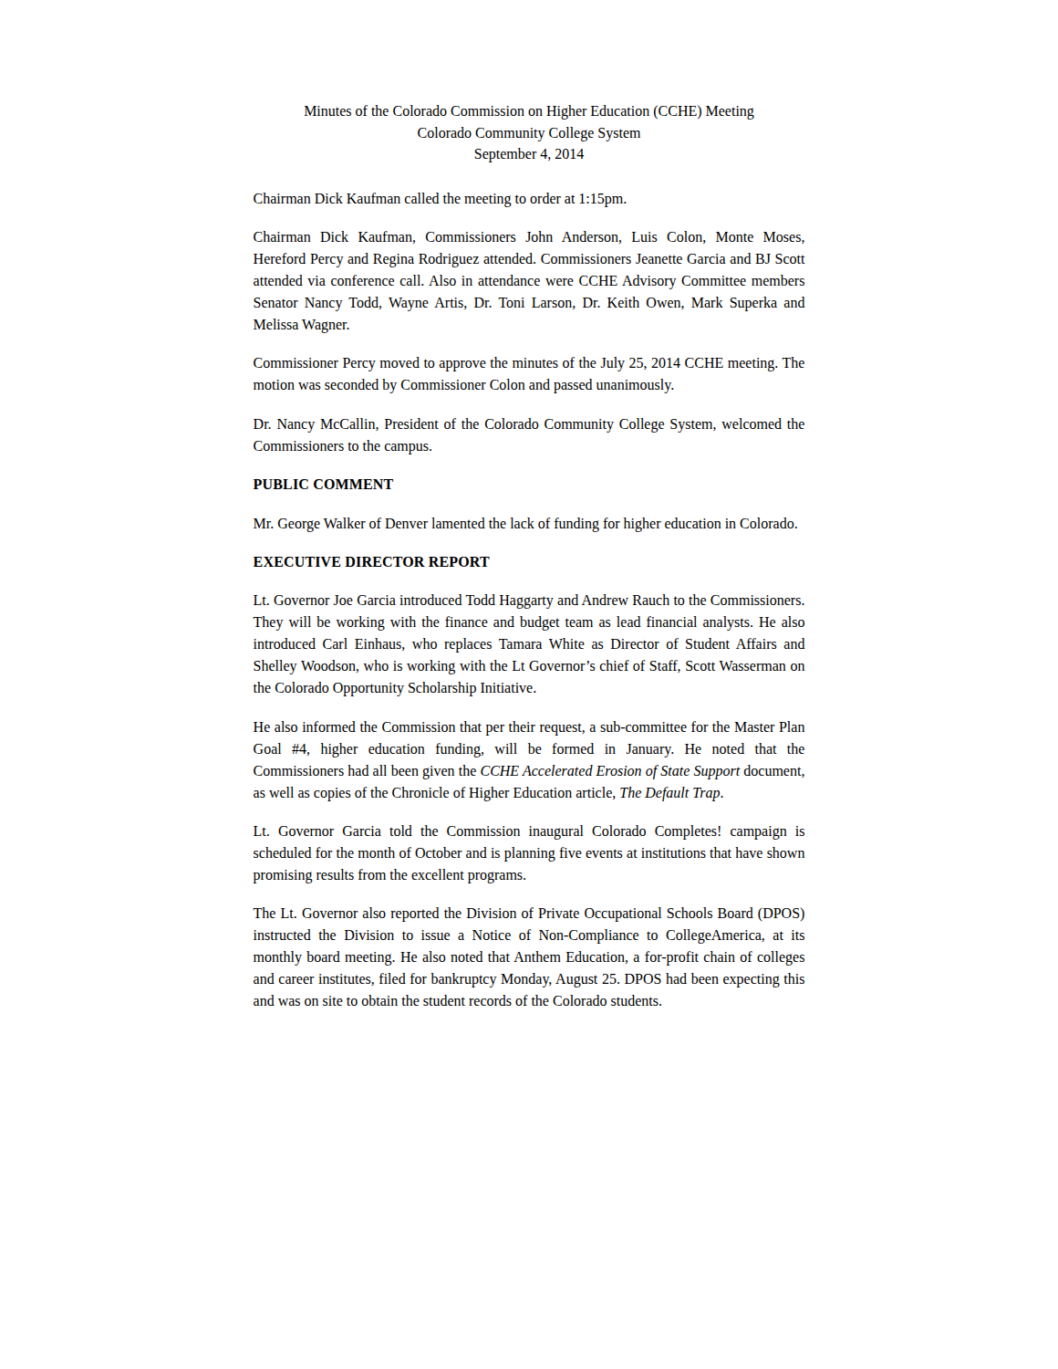Minutes of the Colorado Commission on Higher Education (CCHE) Meeting
Colorado Community College System
September 4, 2014
Chairman Dick Kaufman called the meeting to order at 1:15pm.
Chairman Dick Kaufman, Commissioners John Anderson, Luis Colon, Monte Moses, Hereford Percy and Regina Rodriguez attended. Commissioners Jeanette Garcia and BJ Scott attended via conference call. Also in attendance were CCHE Advisory Committee members Senator Nancy Todd, Wayne Artis, Dr. Toni Larson, Dr. Keith Owen, Mark Superka and Melissa Wagner.
Commissioner Percy moved to approve the minutes of the July 25, 2014 CCHE meeting. The motion was seconded by Commissioner Colon and passed unanimously.
Dr. Nancy McCallin, President of the Colorado Community College System, welcomed the Commissioners to the campus.
PUBLIC COMMENT
Mr. George Walker of Denver lamented the lack of funding for higher education in Colorado.
EXECUTIVE DIRECTOR REPORT
Lt. Governor Joe Garcia introduced Todd Haggarty and Andrew Rauch to the Commissioners. They will be working with the finance and budget team as lead financial analysts. He also introduced Carl Einhaus, who replaces Tamara White as Director of Student Affairs and Shelley Woodson, who is working with the Lt Governor’s chief of Staff, Scott Wasserman on the Colorado Opportunity Scholarship Initiative.
He also informed the Commission that per their request, a sub-committee for the Master Plan Goal #4, higher education funding, will be formed in January. He noted that the Commissioners had all been given the CCHE Accelerated Erosion of State Support document, as well as copies of the Chronicle of Higher Education article, The Default Trap.
Lt. Governor Garcia told the Commission inaugural Colorado Completes! campaign is scheduled for the month of October and is planning five events at institutions that have shown promising results from the excellent programs.
The Lt. Governor also reported the Division of Private Occupational Schools Board (DPOS) instructed the Division to issue a Notice of Non-Compliance to CollegeAmerica, at its monthly board meeting. He also noted that Anthem Education, a for-profit chain of colleges and career institutes, filed for bankruptcy Monday, August 25. DPOS had been expecting this and was on site to obtain the student records of the Colorado students.